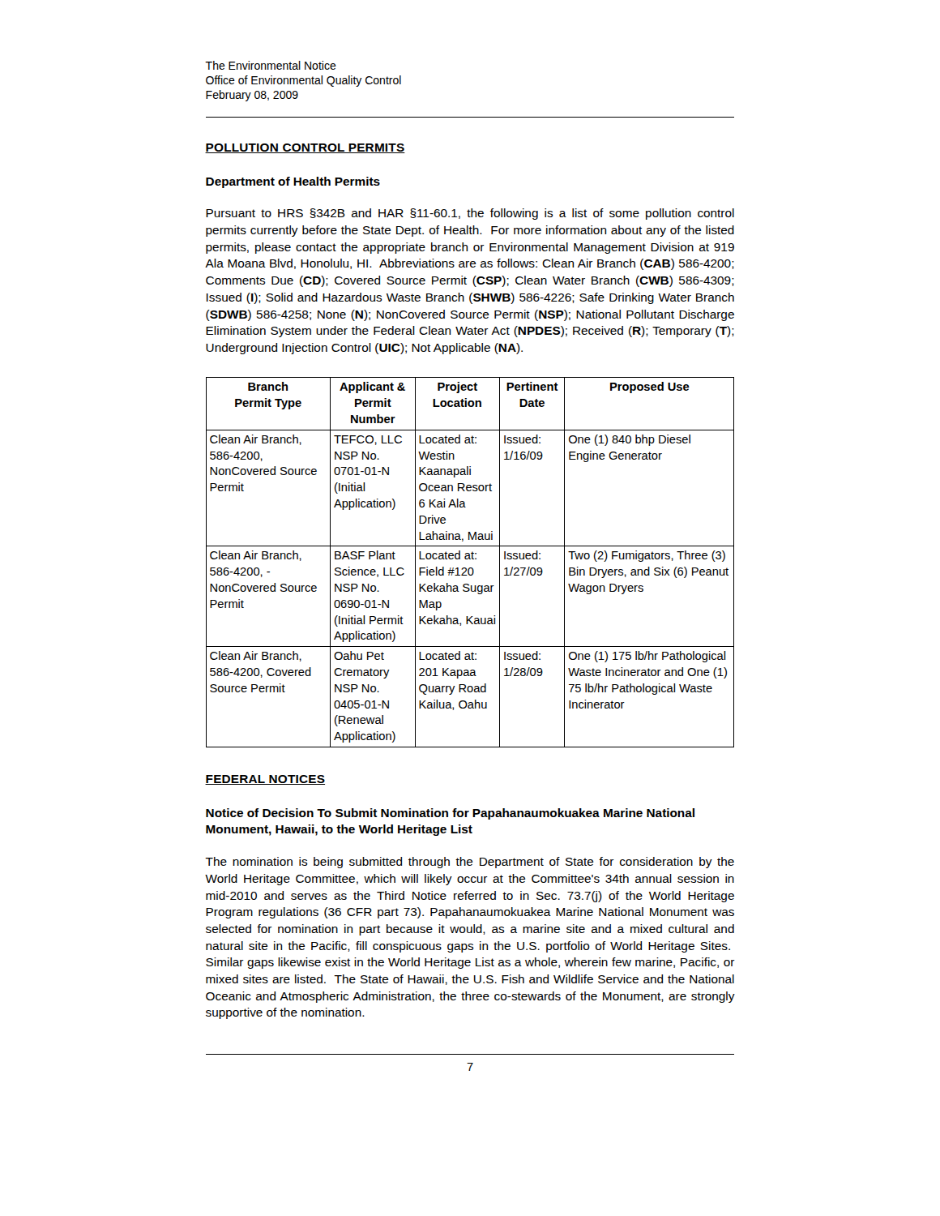The Environmental Notice
Office of Environmental Quality Control
February 08, 2009
POLLUTION CONTROL PERMITS
Department of Health Permits
Pursuant to HRS §342B and HAR §11-60.1, the following is a list of some pollution control permits currently before the State Dept. of Health. For more information about any of the listed permits, please contact the appropriate branch or Environmental Management Division at 919 Ala Moana Blvd, Honolulu, HI. Abbreviations are as follows: Clean Air Branch (CAB) 586-4200; Comments Due (CD); Covered Source Permit (CSP); Clean Water Branch (CWB) 586-4309; Issued (I); Solid and Hazardous Waste Branch (SHWB) 586-4226; Safe Drinking Water Branch (SDWB) 586-4258; None (N); NonCovered Source Permit (NSP); National Pollutant Discharge Elimination System under the Federal Clean Water Act (NPDES); Received (R); Temporary (T); Underground Injection Control (UIC); Not Applicable (NA).
| Branch Permit Type | Applicant & Permit Number | Project Location | Pertinent Date | Proposed Use |
| --- | --- | --- | --- | --- |
| Clean Air Branch, 586-4200, NonCovered Source Permit | TEFCO, LLC NSP No. 0701-01-N (Initial Application) | Located at: Westin Kaanapali Ocean Resort 6 Kai Ala Drive Lahaina, Maui | Issued: 1/16/09 | One (1) 840 bhp Diesel Engine Generator |
| Clean Air Branch, 586-4200, - NonCovered Source Permit | BASF Plant Science, LLC NSP No. 0690-01-N (Initial Permit Application) | Located at: Field #120 Kekaha Sugar Map Kekaha, Kauai | Issued: 1/27/09 | Two (2) Fumigators, Three (3) Bin Dryers, and Six (6) Peanut Wagon Dryers |
| Clean Air Branch, 586-4200, Covered Source Permit | Oahu Pet Crematory NSP No. 0405-01-N (Renewal Application) | Located at: 201 Kapaa Quarry Road Kailua, Oahu | Issued: 1/28/09 | One (1) 175 lb/hr Pathological Waste Incinerator and One (1) 75 lb/hr Pathological Waste Incinerator |
FEDERAL NOTICES
Notice of Decision To Submit Nomination for Papahanaumokuakea Marine National Monument, Hawaii, to the World Heritage List
The nomination is being submitted through the Department of State for consideration by the World Heritage Committee, which will likely occur at the Committee's 34th annual session in mid-2010 and serves as the Third Notice referred to in Sec. 73.7(j) of the World Heritage Program regulations (36 CFR part 73). Papahanaumokuakea Marine National Monument was selected for nomination in part because it would, as a marine site and a mixed cultural and natural site in the Pacific, fill conspicuous gaps in the U.S. portfolio of World Heritage Sites. Similar gaps likewise exist in the World Heritage List as a whole, wherein few marine, Pacific, or mixed sites are listed. The State of Hawaii, the U.S. Fish and Wildlife Service and the National Oceanic and Atmospheric Administration, the three co-stewards of the Monument, are strongly supportive of the nomination.
7